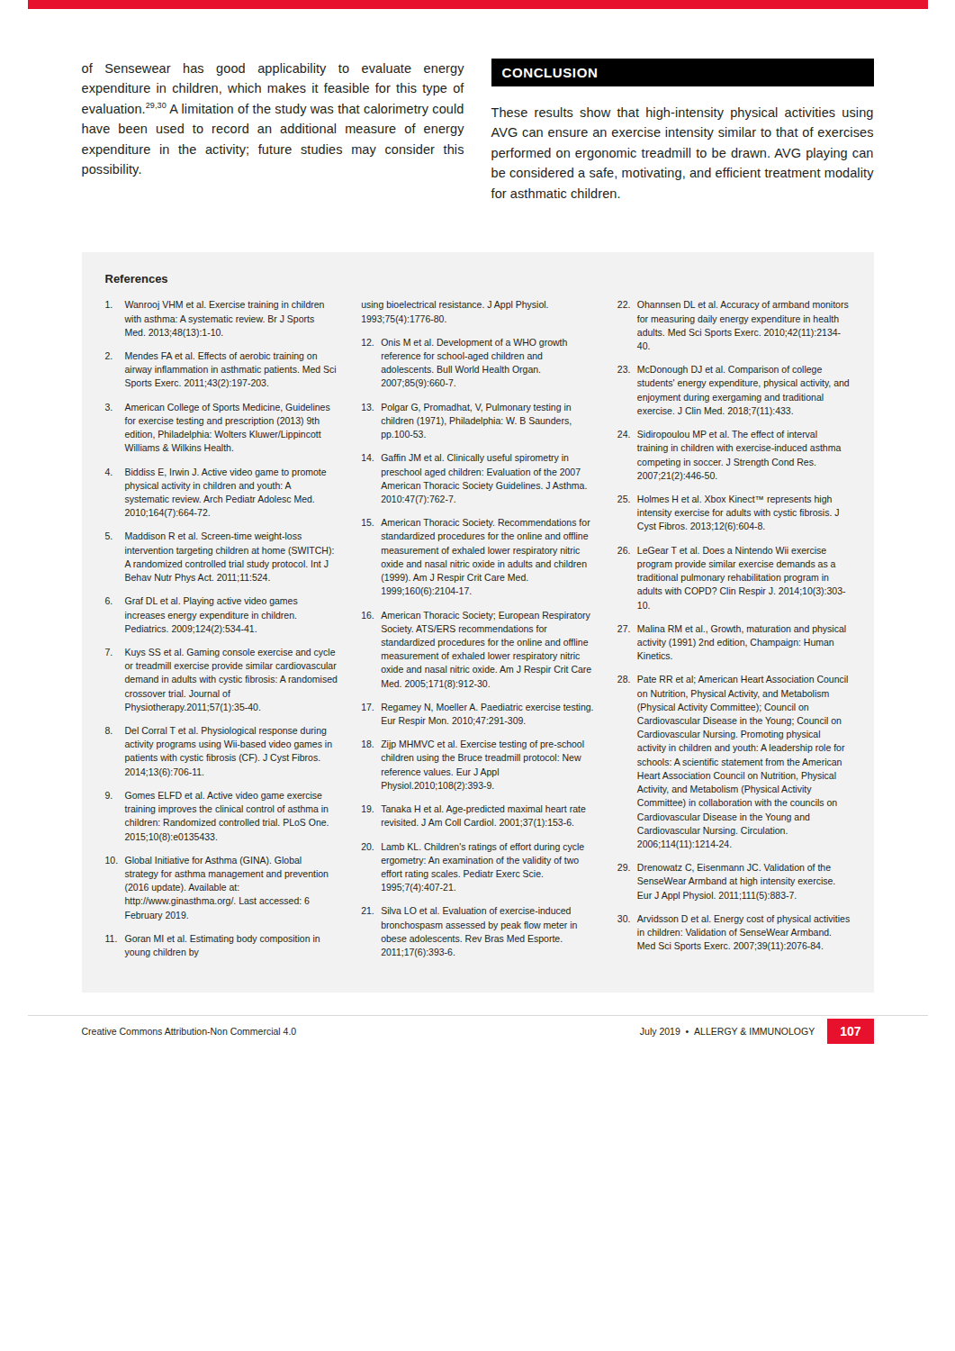of Sensewear has good applicability to evaluate energy expenditure in children, which makes it feasible for this type of evaluation.29,30 A limitation of the study was that calorimetry could have been used to record an additional measure of energy expenditure in the activity; future studies may consider this possibility.
CONCLUSION
These results show that high-intensity physical activities using AVG can ensure an exercise intensity similar to that of exercises performed on ergonomic treadmill to be drawn. AVG playing can be considered a safe, motivating, and efficient treatment modality for asthmatic children.
References
1. Wanrooj VHM et al. Exercise training in children with asthma: A systematic review. Br J Sports Med. 2013;48(13):1-10.
2. Mendes FA et al. Effects of aerobic training on airway inflammation in asthmatic patients. Med Sci Sports Exerc. 2011;43(2):197-203.
3. American College of Sports Medicine, Guidelines for exercise testing and prescription (2013) 9th edition, Philadelphia: Wolters Kluwer/Lippincott Williams & Wilkins Health.
4. Biddiss E, Irwin J. Active video game to promote physical activity in children and youth: A systematic review. Arch Pediatr Adolesc Med. 2010;164(7):664-72.
5. Maddison R et al. Screen-time weight-loss intervention targeting children at home (SWITCH): A randomized controlled trial study protocol. Int J Behav Nutr Phys Act. 2011;11:524.
6. Graf DL et al. Playing active video games increases energy expenditure in children. Pediatrics. 2009;124(2):534-41.
7. Kuys SS et al. Gaming console exercise and cycle or treadmill exercise provide similar cardiovascular demand in adults with cystic fibrosis: A randomised crossover trial. Journal of Physiotherapy.2011;57(1):35-40.
8. Del Corral T et al. Physiological response during activity programs using Wii-based video games in patients with cystic fibrosis (CF). J Cyst Fibros. 2014;13(6):706-11.
9. Gomes ELFD et al. Active video game exercise training improves the clinical control of asthma in children: Randomized controlled trial. PLoS One. 2015;10(8):e0135433.
10. Global Initiative for Asthma (GINA). Global strategy for asthma management and prevention (2016 update). Available at: http://www.ginasthma.org/. Last accessed: 6 February 2019.
11. Goran MI et al. Estimating body composition in young children by
using bioelectrical resistance. J Appl Physiol. 1993;75(4):1776-80.
12. Onis M et al. Development of a WHO growth reference for school-aged children and adolescents. Bull World Health Organ. 2007;85(9):660-7.
13. Polgar G, Promadhat, V, Pulmonary testing in children (1971), Philadelphia: W. B Saunders, pp.100-53.
14. Gaffin JM et al. Clinically useful spirometry in preschool aged children: Evaluation of the 2007 American Thoracic Society Guidelines. J Asthma. 2010:47(7):762-7.
15. American Thoracic Society. Recommendations for standardized procedures for the online and offline measurement of exhaled lower respiratory nitric oxide and nasal nitric oxide in adults and children (1999). Am J Respir Crit Care Med. 1999;160(6):2104-17.
16. American Thoracic Society; European Respiratory Society. ATS/ERS recommendations for standardized procedures for the online and offline measurement of exhaled lower respiratory nitric oxide and nasal nitric oxide. Am J Respir Crit Care Med. 2005;171(8):912-30.
17. Regamey N, Moeller A. Paediatric exercise testing. Eur Respir Mon. 2010;47:291-309.
18. Zijp MHMVC et al. Exercise testing of pre-school children using the Bruce treadmill protocol: New reference values. Eur J Appl Physiol.2010;108(2):393-9.
19. Tanaka H et al. Age-predicted maximal heart rate revisited. J Am Coll Cardiol. 2001;37(1):153-6.
20. Lamb KL. Children's ratings of effort during cycle ergometry: An examination of the validity of two effort rating scales. Pediatr Exerc Scie. 1995;7(4):407-21.
21. Silva LO et al. Evaluation of exercise-induced bronchospasm assessed by peak flow meter in obese adolescents. Rev Bras Med Esporte. 2011;17(6):393-6.
22. Ohannsen DL et al. Accuracy of armband monitors for measuring daily energy expenditure in health adults. Med Sci Sports Exerc. 2010;42(11):2134-40.
23. McDonough DJ et al. Comparison of college students' energy expenditure, physical activity, and enjoyment during exergaming and traditional exercise. J Clin Med. 2018;7(11):433.
24. Sidiropoulou MP et al. The effect of interval training in children with exercise-induced asthma competing in soccer. J Strength Cond Res. 2007;21(2):446-50.
25. Holmes H et al. Xbox Kinect™ represents high intensity exercise for adults with cystic fibrosis. J Cyst Fibros. 2013;12(6):604-8.
26. LeGear T et al. Does a Nintendo Wii exercise program provide similar exercise demands as a traditional pulmonary rehabilitation program in adults with COPD? Clin Respir J. 2014;10(3):303-10.
27. Malina RM et al., Growth, maturation and physical activity (1991) 2nd edition, Champaign: Human Kinetics.
28. Pate RR et al; American Heart Association Council on Nutrition, Physical Activity, and Metabolism (Physical Activity Committee); Council on Cardiovascular Disease in the Young; Council on Cardiovascular Nursing. Promoting physical activity in children and youth: A leadership role for schools: A scientific statement from the American Heart Association Council on Nutrition, Physical Activity, and Metabolism (Physical Activity Committee) in collaboration with the councils on Cardiovascular Disease in the Young and Cardiovascular Nursing. Circulation. 2006;114(11):1214-24.
29. Drenowatz C, Eisenmann JC. Validation of the SenseWear Armband at high intensity exercise. Eur J Appl Physiol. 2011;111(5):883-7.
30. Arvidsson D et al. Energy cost of physical activities in children: Validation of SenseWear Armband. Med Sci Sports Exerc. 2007;39(11):2076-84.
Creative Commons Attribution-Non Commercial 4.0
July 2019 • ALLERGY & IMMUNOLOGY 107